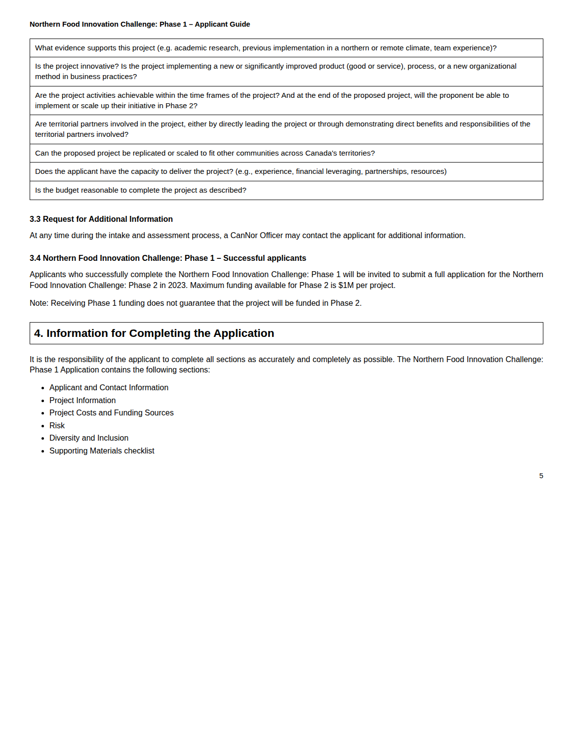Northern Food Innovation Challenge: Phase 1 – Applicant Guide
| What evidence supports this project (e.g. academic research, previous implementation in a northern or remote climate, team experience)? |
| Is the project innovative? Is the project implementing a new or significantly improved product (good or service), process, or a new organizational method in business practices? |
| Are the project activities achievable within the time frames of the project? And at the end of the proposed project, will the proponent be able to implement or scale up their initiative in Phase 2? |
| Are territorial partners involved in the project, either by directly leading the project or through demonstrating direct benefits and responsibilities of the territorial partners involved? |
| Can the proposed project be replicated or scaled to fit other communities across Canada's territories? |
| Does the applicant have the capacity to deliver the project? (e.g., experience, financial leveraging, partnerships, resources) |
| Is the budget reasonable to complete the project as described? |
3.3 Request for Additional Information
At any time during the intake and assessment process, a CanNor Officer may contact the applicant for additional information.
3.4 Northern Food Innovation Challenge: Phase 1 – Successful applicants
Applicants who successfully complete the Northern Food Innovation Challenge: Phase 1 will be invited to submit a full application for the Northern Food Innovation Challenge: Phase 2 in 2023. Maximum funding available for Phase 2 is $1M per project.
Note: Receiving Phase 1 funding does not guarantee that the project will be funded in Phase 2.
4. Information for Completing the Application
It is the responsibility of the applicant to complete all sections as accurately and completely as possible. The Northern Food Innovation Challenge: Phase 1 Application contains the following sections:
Applicant and Contact Information
Project Information
Project Costs and Funding Sources
Risk
Diversity and Inclusion
Supporting Materials checklist
5